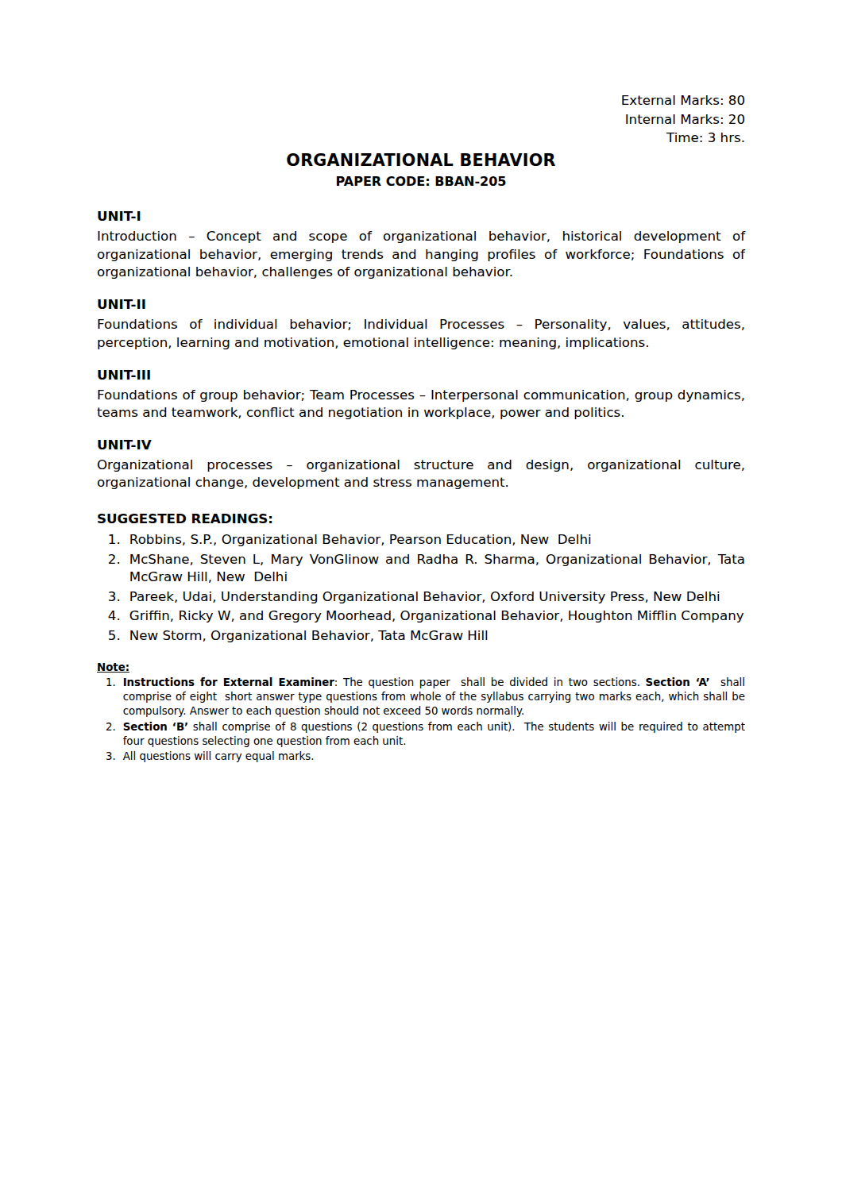External Marks: 80
Internal Marks: 20
Time: 3 hrs.
ORGANIZATIONAL BEHAVIOR
PAPER CODE: BBAN-205
UNIT-I
Introduction – Concept and scope of organizational behavior, historical development of organizational behavior, emerging trends and hanging profiles of workforce; Foundations of organizational behavior, challenges of organizational behavior.
UNIT-II
Foundations of individual behavior; Individual Processes – Personality, values, attitudes, perception, learning and motivation, emotional intelligence: meaning, implications.
UNIT-III
Foundations of group behavior; Team Processes – Interpersonal communication, group dynamics, teams and teamwork, conflict and negotiation in workplace, power and politics.
UNIT-IV
Organizational processes – organizational structure and design, organizational culture, organizational change, development and stress management.
SUGGESTED READINGS:
Robbins, S.P., Organizational Behavior, Pearson Education, New Delhi
McShane, Steven L, Mary VonGlinow and Radha R. Sharma, Organizational Behavior, Tata McGraw Hill, New Delhi
Pareek, Udai, Understanding Organizational Behavior, Oxford University Press, New Delhi
Griffin, Ricky W, and Gregory Moorhead, Organizational Behavior, Houghton Mifflin Company
New Storm, Organizational Behavior, Tata McGraw Hill
Note:
Instructions for External Examiner: The question paper shall be divided in two sections. Section ‘A’ shall comprise of eight short answer type questions from whole of the syllabus carrying two marks each, which shall be compulsory. Answer to each question should not exceed 50 words normally.
Section ‘B’ shall comprise of 8 questions (2 questions from each unit). The students will be required to attempt four questions selecting one question from each unit.
All questions will carry equal marks.